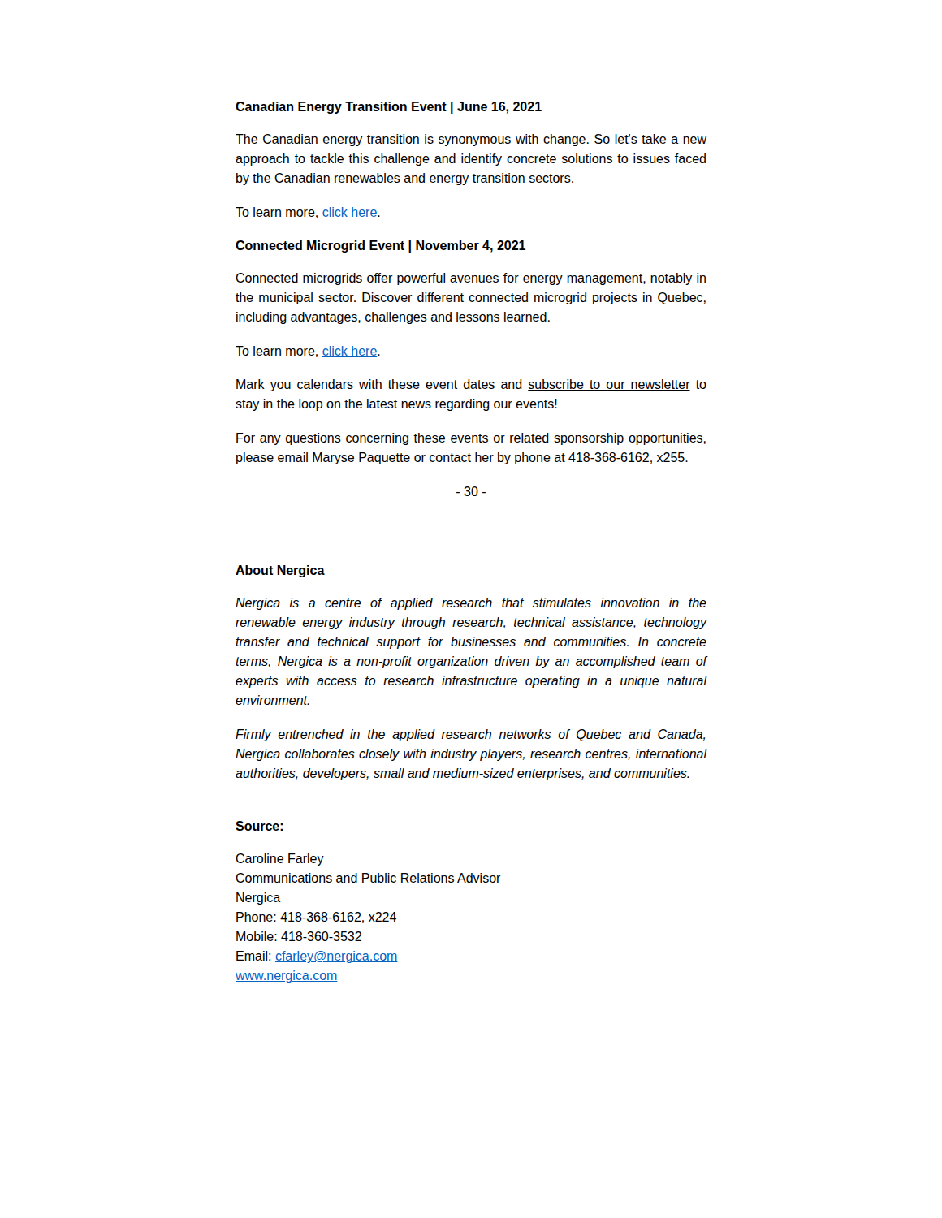Canadian Energy Transition Event | June 16, 2021
The Canadian energy transition is synonymous with change. So let's take a new approach to tackle this challenge and identify concrete solutions to issues faced by the Canadian renewables and energy transition sectors.
To learn more, click here.
Connected Microgrid Event | November 4, 2021
Connected microgrids offer powerful avenues for energy management, notably in the municipal sector. Discover different connected microgrid projects in Quebec, including advantages, challenges and lessons learned.
To learn more, click here.
Mark you calendars with these event dates and subscribe to our newsletter to stay in the loop on the latest news regarding our events!
For any questions concerning these events or related sponsorship opportunities, please email Maryse Paquette or contact her by phone at 418-368-6162, x255.
- 30 -
About Nergica
Nergica is a centre of applied research that stimulates innovation in the renewable energy industry through research, technical assistance, technology transfer and technical support for businesses and communities. In concrete terms, Nergica is a non-profit organization driven by an accomplished team of experts with access to research infrastructure operating in a unique natural environment.
Firmly entrenched in the applied research networks of Quebec and Canada, Nergica collaborates closely with industry players, research centres, international authorities, developers, small and medium-sized enterprises, and communities.
Source:
Caroline Farley
Communications and Public Relations Advisor
Nergica
Phone: 418-368-6162, x224
Mobile: 418-360-3532
Email: cfarley@nergica.com
www.nergica.com